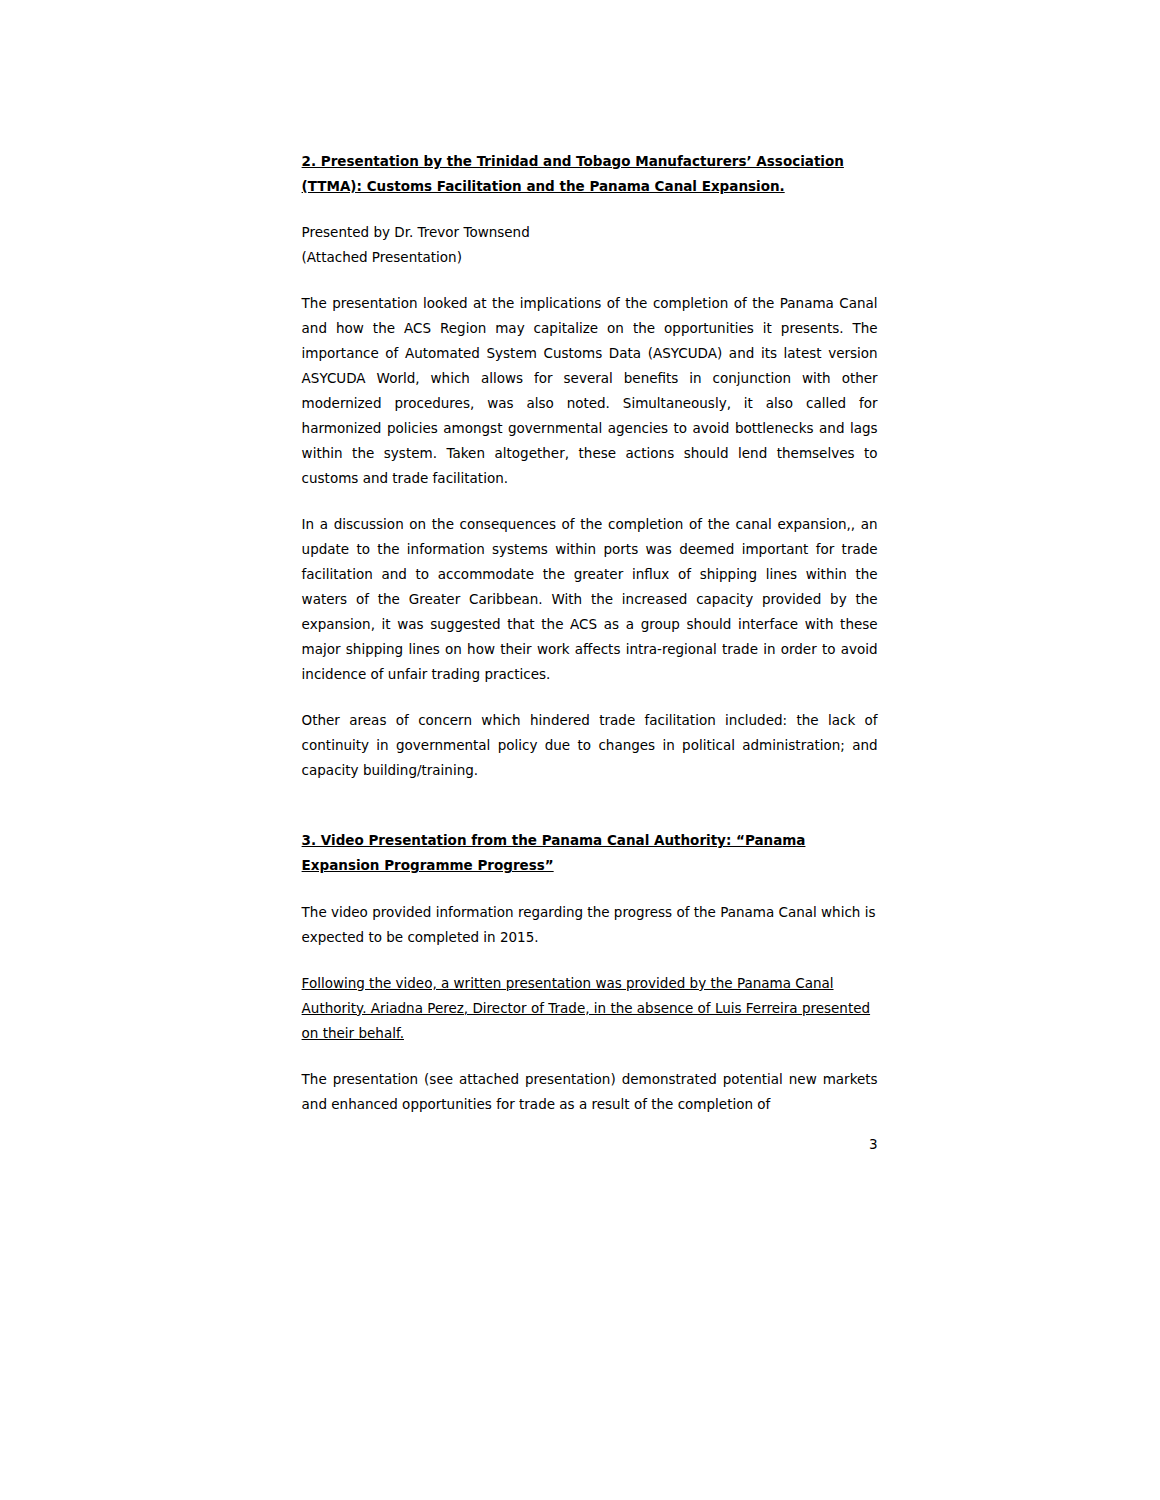2. Presentation by the Trinidad and Tobago Manufacturers’ Association (TTMA): Customs Facilitation and the Panama Canal Expansion.
Presented by Dr. Trevor Townsend
(Attached Presentation)
The presentation looked at the implications of the completion of the Panama Canal and how the ACS Region may capitalize on the opportunities it presents. The importance of Automated System Customs Data (ASYCUDA) and its latest version ASYCUDA World, which allows for several benefits in conjunction with other modernized procedures, was also noted. Simultaneously, it also called for harmonized policies amongst governmental agencies to avoid bottlenecks and lags within the system. Taken altogether, these actions should lend themselves to customs and trade facilitation.
In a discussion on the consequences of the completion of the canal expansion,, an update to the information systems within ports was deemed important for trade facilitation and to accommodate the greater influx of shipping lines within the waters of the Greater Caribbean. With the increased capacity provided by the expansion, it was suggested that the ACS as a group should interface with these major shipping lines on how their work affects intra-regional trade in order to avoid incidence of unfair trading practices.
Other areas of concern which hindered trade facilitation included: the lack of continuity in governmental policy due to changes in political administration; and capacity building/training.
3. Video Presentation from the Panama Canal Authority: “Panama Expansion Programme Progress”
The video provided information regarding the progress of the Panama Canal which is expected to be completed in 2015.
Following the video, a written presentation was provided by the Panama Canal Authority. Ariadna Perez, Director of Trade, in the absence of Luis Ferreira presented on their behalf.
The presentation (see attached presentation) demonstrated potential new markets and enhanced opportunities for trade as a result of the completion of
3